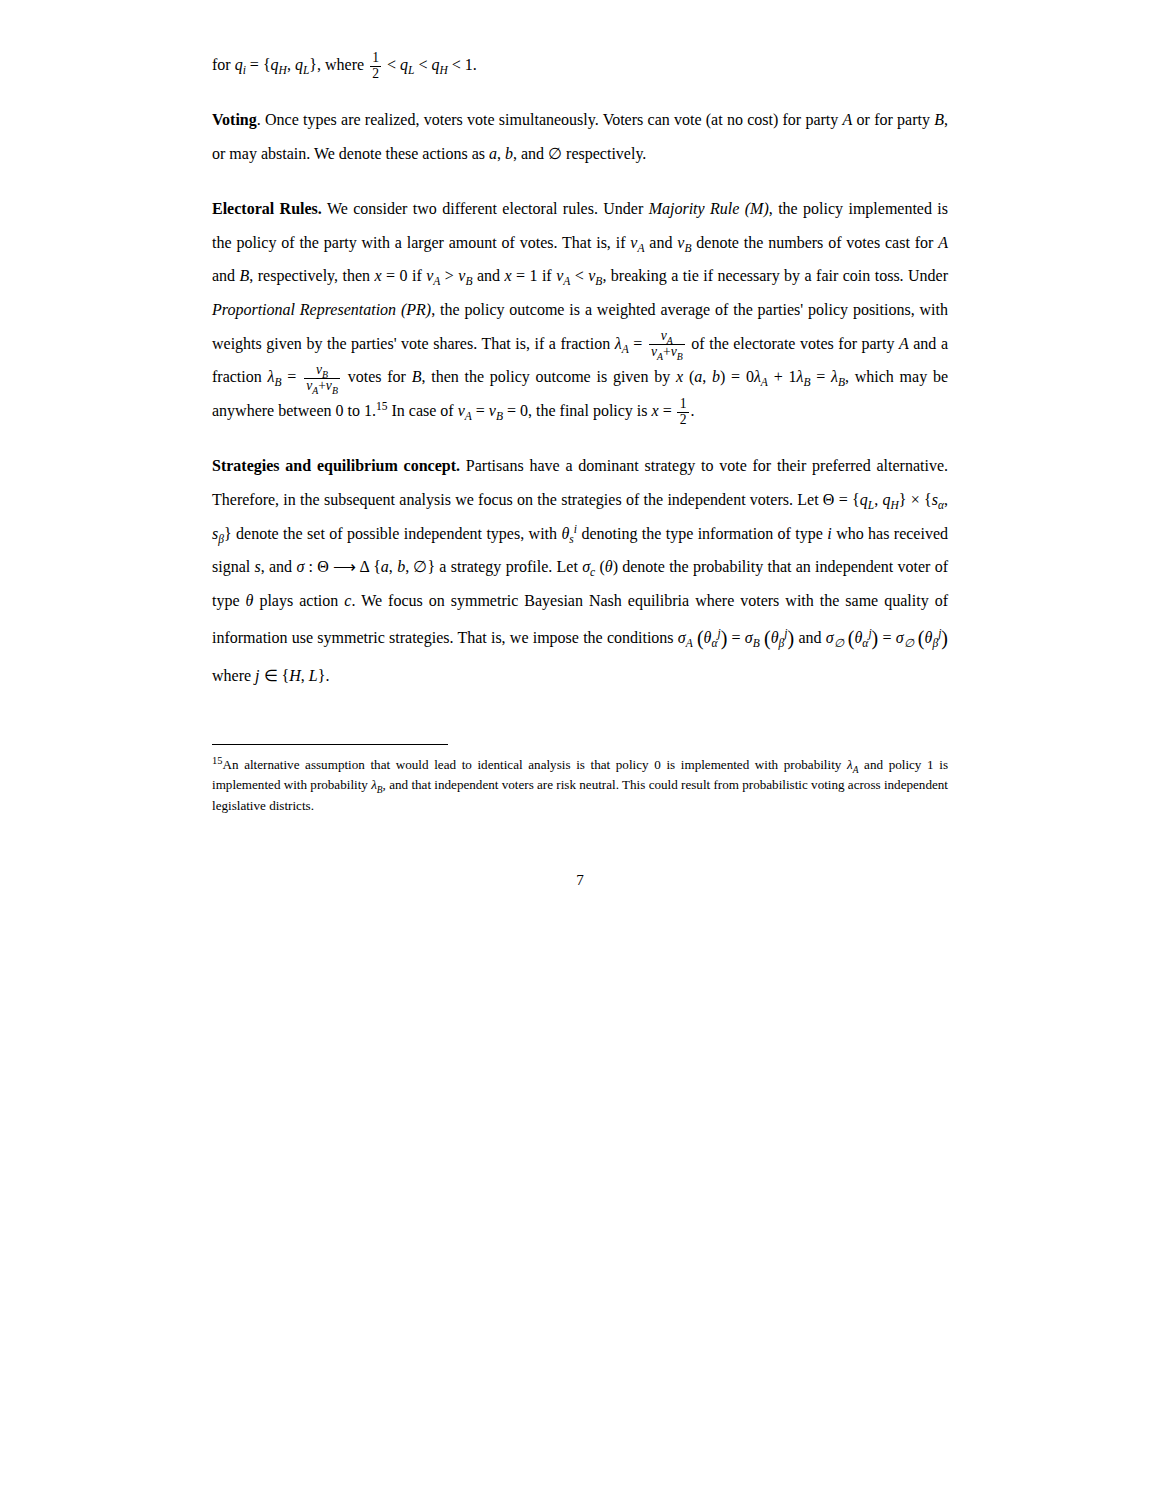for qi = {qH, qL}, where 12 < qL < qH < 1.
Voting. Once types are realized, voters vote simultaneously. Voters can vote (at no cost) for party A or for party B, or may abstain. We denote these actions as a, b, and ∅ respectively.
Electoral Rules. We consider two different electoral rules. Under Majority Rule (M), the policy implemented is the policy of the party with a larger amount of votes. That is, if vA and vB denote the numbers of votes cast for A and B, respectively, then x = 0 if vA > vB and x = 1 if vA < vB, breaking a tie if necessary by a fair coin toss. Under Proportional Representation (PR), the policy outcome is a weighted average of the parties' policy positions, with weights given by the parties' vote shares. That is, if a fraction λA = vA vA+vB of the electorate votes for party A and a fraction λB = vB vA+vB votes for B, then the policy outcome is given by x (a, b) = 0λA + 1λB = λB, which may be anywhere between 0 to 1.15 In case of vA = vB = 0, the final policy is x = 12.
Strategies and equilibrium concept. Partisans have a dominant strategy to vote for their preferred alternative. Therefore, in the subsequent analysis we focus on the strategies of the independent voters. Let Θ = {qL, qH} × {sα, sβ} denote the set of possible independent types, with θsi denoting the type information of type i who has received signal s, and σ : Θ ⟶ Δ {a, b, ∅} a strategy profile. Let σc (θ) denote the probability that an independent voter of type θ plays action c. We focus on symmetric Bayesian Nash equilibria where voters with the same quality of information use symmetric strategies. That is, we impose the conditions σA (θαj) = σB (θβj) and σ∅ (θαj) = σ∅ (θβj) where j ∈ {H, L}.
15An alternative assumption that would lead to identical analysis is that policy 0 is implemented with probability λA and policy 1 is implemented with probability λB, and that independent voters are risk neutral. This could result from probabilistic voting across independent legislative districts.
7